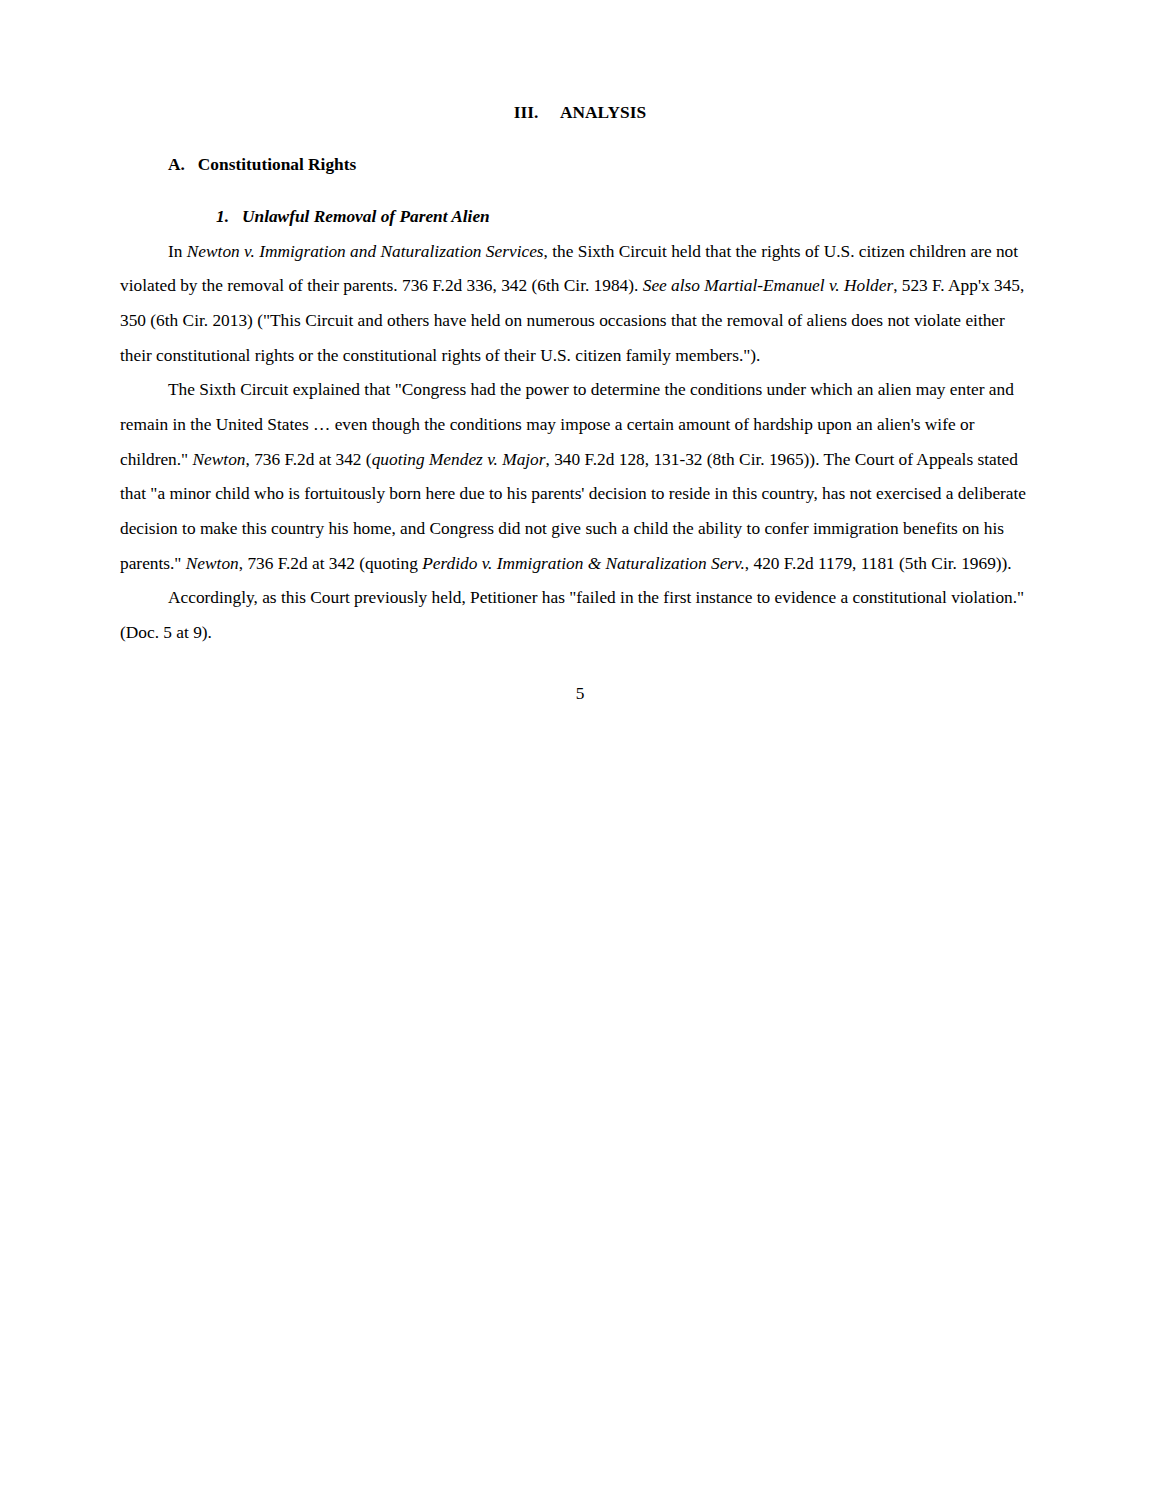III. ANALYSIS
A. Constitutional Rights
1. Unlawful Removal of Parent Alien
In Newton v. Immigration and Naturalization Services, the Sixth Circuit held that the rights of U.S. citizen children are not violated by the removal of their parents. 736 F.2d 336, 342 (6th Cir. 1984). See also Martial-Emanuel v. Holder, 523 F. App'x 345, 350 (6th Cir. 2013) ("This Circuit and others have held on numerous occasions that the removal of aliens does not violate either their constitutional rights or the constitutional rights of their U.S. citizen family members.").
The Sixth Circuit explained that "Congress had the power to determine the conditions under which an alien may enter and remain in the United States … even though the conditions may impose a certain amount of hardship upon an alien's wife or children." Newton, 736 F.2d at 342 (quoting Mendez v. Major, 340 F.2d 128, 131-32 (8th Cir. 1965)). The Court of Appeals stated that "a minor child who is fortuitously born here due to his parents' decision to reside in this country, has not exercised a deliberate decision to make this country his home, and Congress did not give such a child the ability to confer immigration benefits on his parents." Newton, 736 F.2d at 342 (quoting Perdido v. Immigration & Naturalization Serv., 420 F.2d 1179, 1181 (5th Cir. 1969)).
Accordingly, as this Court previously held, Petitioner has "failed in the first instance to evidence a constitutional violation." (Doc. 5 at 9).
5